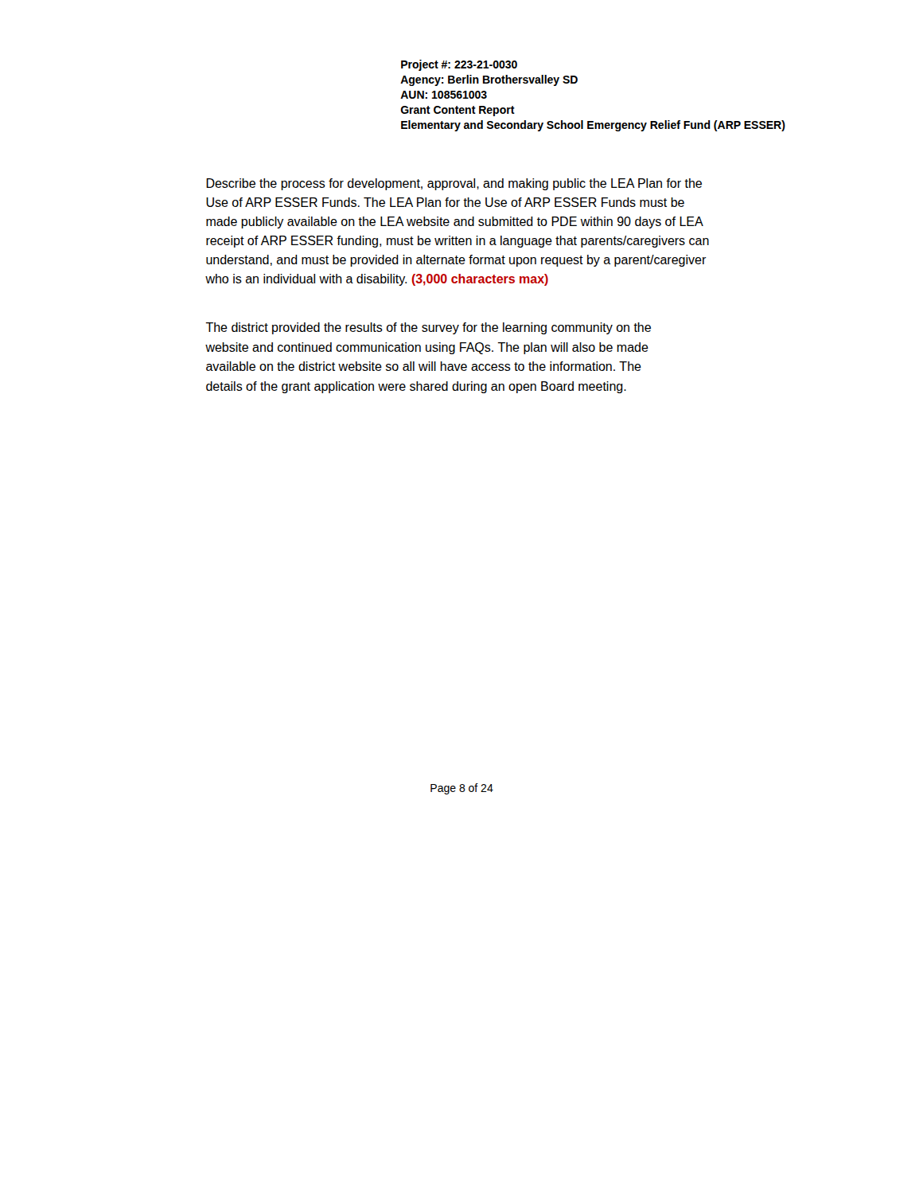Project #: 223-21-0030
Agency: Berlin Brothersvalley SD
AUN: 108561003
Grant Content Report
Elementary and Secondary School Emergency Relief Fund (ARP ESSER)
Describe the process for development, approval, and making public the LEA Plan for the Use of ARP ESSER Funds. The LEA Plan for the Use of ARP ESSER Funds must be made publicly available on the LEA website and submitted to PDE within 90 days of LEA receipt of ARP ESSER funding, must be written in a language that parents/caregivers can understand, and must be provided in alternate format upon request by a parent/caregiver who is an individual with a disability. (3,000 characters max)
The district provided the results of the survey for the learning community on the website and continued communication using FAQs. The plan will also be made available on the district website so all will have access to the information. The details of the grant application were shared during an open Board meeting.
Page 8 of 24